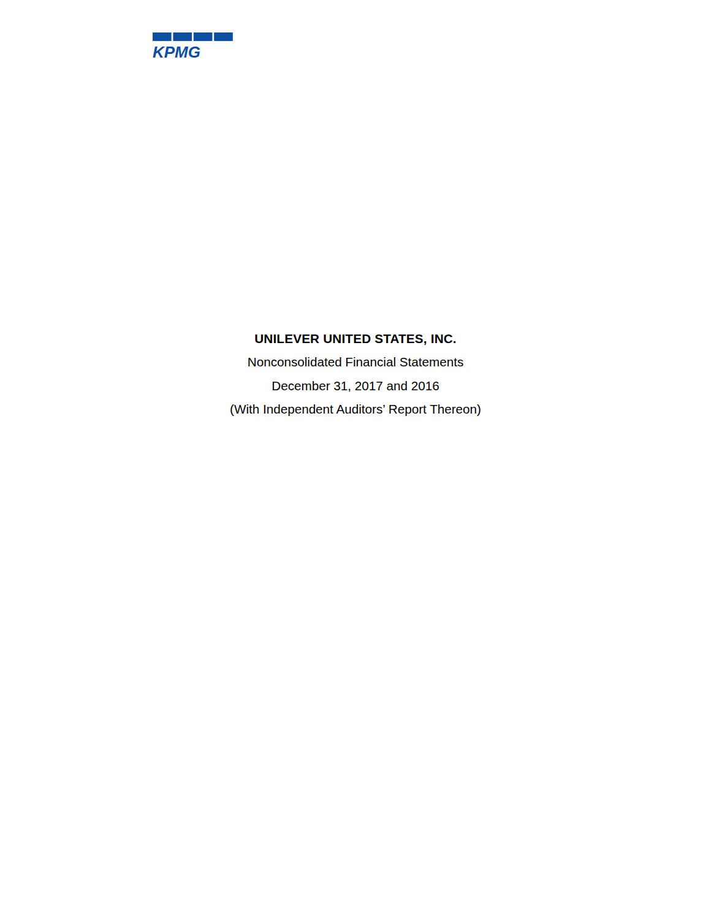KPMG KPMG
UNILEVER UNITED STATES, INC.
Nonconsolidated Financial Statements
December 31, 2017 and 2016
(With Independent Auditors’ Report Thereon)